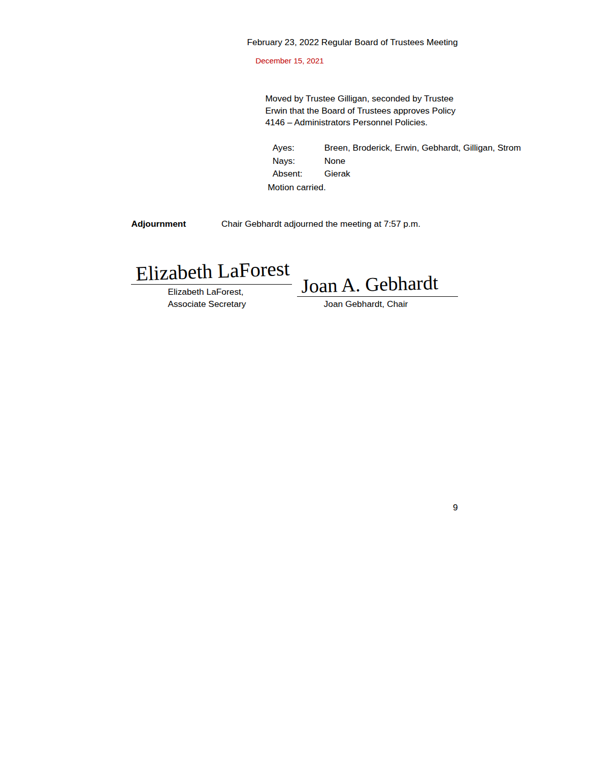February 23, 2022 Regular Board of Trustees Meeting
December 15, 2021
Moved by Trustee Gilligan, seconded by Trustee Erwin that the Board of Trustees approves Policy 4146 – Administrators Personnel Policies.
| Ayes: | Breen, Broderick, Erwin, Gebhardt, Gilligan, Strom |
| Nays: | None |
| Absent: | Gierak |
Motion carried.
Adjournment
Chair Gebhardt adjourned the meeting at 7:57 p.m.
Elizabeth LaForest
Elizabeth LaForest,
Associate Secretary
Joan A. Gebhardt
Joan Gebhardt, Chair
9